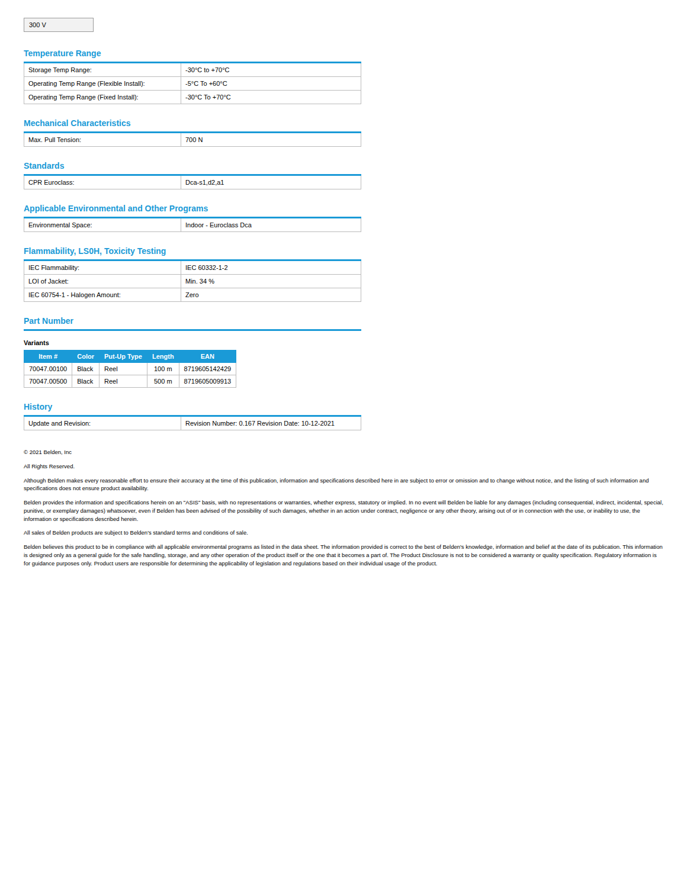300 V
Temperature Range
| Storage Temp Range: | -30°C to +70°C |
| Operating Temp Range (Flexible Install): | -5°C To +60°C |
| Operating Temp Range (Fixed Install): | -30°C To +70°C |
Mechanical Characteristics
| Max. Pull Tension: | 700 N |
Standards
| CPR Euroclass: | Dca-s1,d2,a1 |
Applicable Environmental and Other Programs
| Environmental Space: | Indoor - Euroclass Dca |
Flammability, LS0H, Toxicity Testing
| IEC Flammability: | IEC 60332-1-2 |
| LOI of Jacket: | Min. 34 % |
| IEC 60754-1 - Halogen Amount: | Zero |
Part Number
Variants
| Item # | Color | Put-Up Type | Length | EAN |
| --- | --- | --- | --- | --- |
| 70047.00100 | Black | Reel | 100 m | 8719605142429 |
| 70047.00500 | Black | Reel | 500 m | 8719605009913 |
History
| Update and Revision: | Revision Number: 0.167 Revision Date: 10-12-2021 |
© 2021 Belden, Inc
All Rights Reserved.
Although Belden makes every reasonable effort to ensure their accuracy at the time of this publication, information and specifications described here in are subject to error or omission and to change without notice, and the listing of such information and specifications does not ensure product availability.
Belden provides the information and specifications herein on an "ASIS" basis, with no representations or warranties, whether express, statutory or implied. In no event will Belden be liable for any damages (including consequential, indirect, incidental, special, punitive, or exemplary damages) whatsoever, even if Belden has been advised of the possibility of such damages, whether in an action under contract, negligence or any other theory, arising out of or in connection with the use, or inability to use, the information or specifications described herein.
All sales of Belden products are subject to Belden's standard terms and conditions of sale.
Belden believes this product to be in compliance with all applicable environmental programs as listed in the data sheet. The information provided is correct to the best of Belden's knowledge, information and belief at the date of its publication. This information is designed only as a general guide for the safe handling, storage, and any other operation of the product itself or the one that it becomes a part of. The Product Disclosure is not to be considered a warranty or quality specification. Regulatory information is for guidance purposes only. Product users are responsible for determining the applicability of legislation and regulations based on their individual usage of the product.